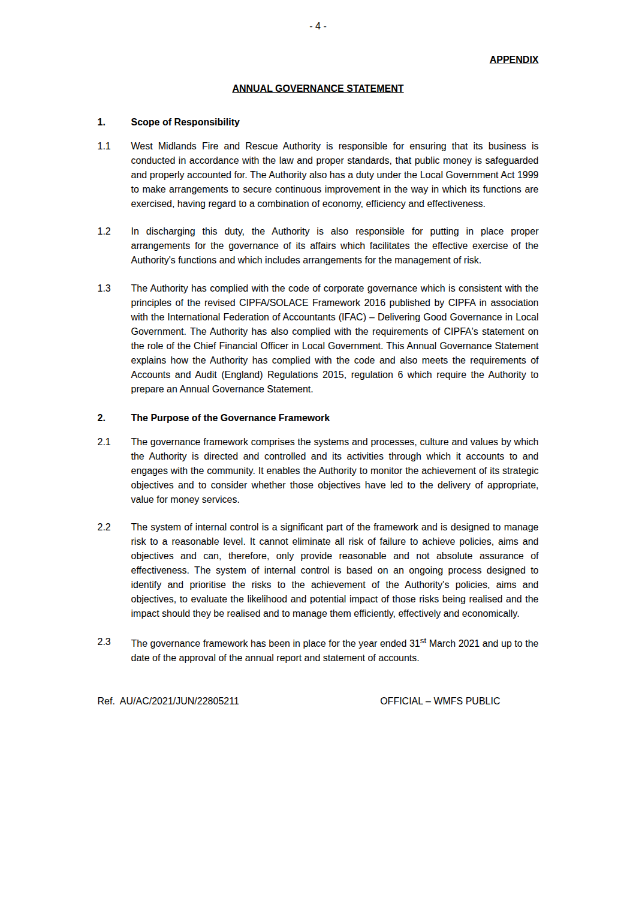- 4 -
APPENDIX
ANNUAL GOVERNANCE STATEMENT
1. Scope of Responsibility
1.1 West Midlands Fire and Rescue Authority is responsible for ensuring that its business is conducted in accordance with the law and proper standards, that public money is safeguarded and properly accounted for. The Authority also has a duty under the Local Government Act 1999 to make arrangements to secure continuous improvement in the way in which its functions are exercised, having regard to a combination of economy, efficiency and effectiveness.
1.2 In discharging this duty, the Authority is also responsible for putting in place proper arrangements for the governance of its affairs which facilitates the effective exercise of the Authority's functions and which includes arrangements for the management of risk.
1.3 The Authority has complied with the code of corporate governance which is consistent with the principles of the revised CIPFA/SOLACE Framework 2016 published by CIPFA in association with the International Federation of Accountants (IFAC) – Delivering Good Governance in Local Government. The Authority has also complied with the requirements of CIPFA's statement on the role of the Chief Financial Officer in Local Government. This Annual Governance Statement explains how the Authority has complied with the code and also meets the requirements of Accounts and Audit (England) Regulations 2015, regulation 6 which require the Authority to prepare an Annual Governance Statement.
2. The Purpose of the Governance Framework
2.1 The governance framework comprises the systems and processes, culture and values by which the Authority is directed and controlled and its activities through which it accounts to and engages with the community. It enables the Authority to monitor the achievement of its strategic objectives and to consider whether those objectives have led to the delivery of appropriate, value for money services.
2.2 The system of internal control is a significant part of the framework and is designed to manage risk to a reasonable level. It cannot eliminate all risk of failure to achieve policies, aims and objectives and can, therefore, only provide reasonable and not absolute assurance of effectiveness. The system of internal control is based on an ongoing process designed to identify and prioritise the risks to the achievement of the Authority's policies, aims and objectives, to evaluate the likelihood and potential impact of those risks being realised and the impact should they be realised and to manage them efficiently, effectively and economically.
2.3 The governance framework has been in place for the year ended 31st March 2021 and up to the date of the approval of the annual report and statement of accounts.
Ref. AU/AC/2021/JUN/22805211 OFFICIAL – WMFS PUBLIC